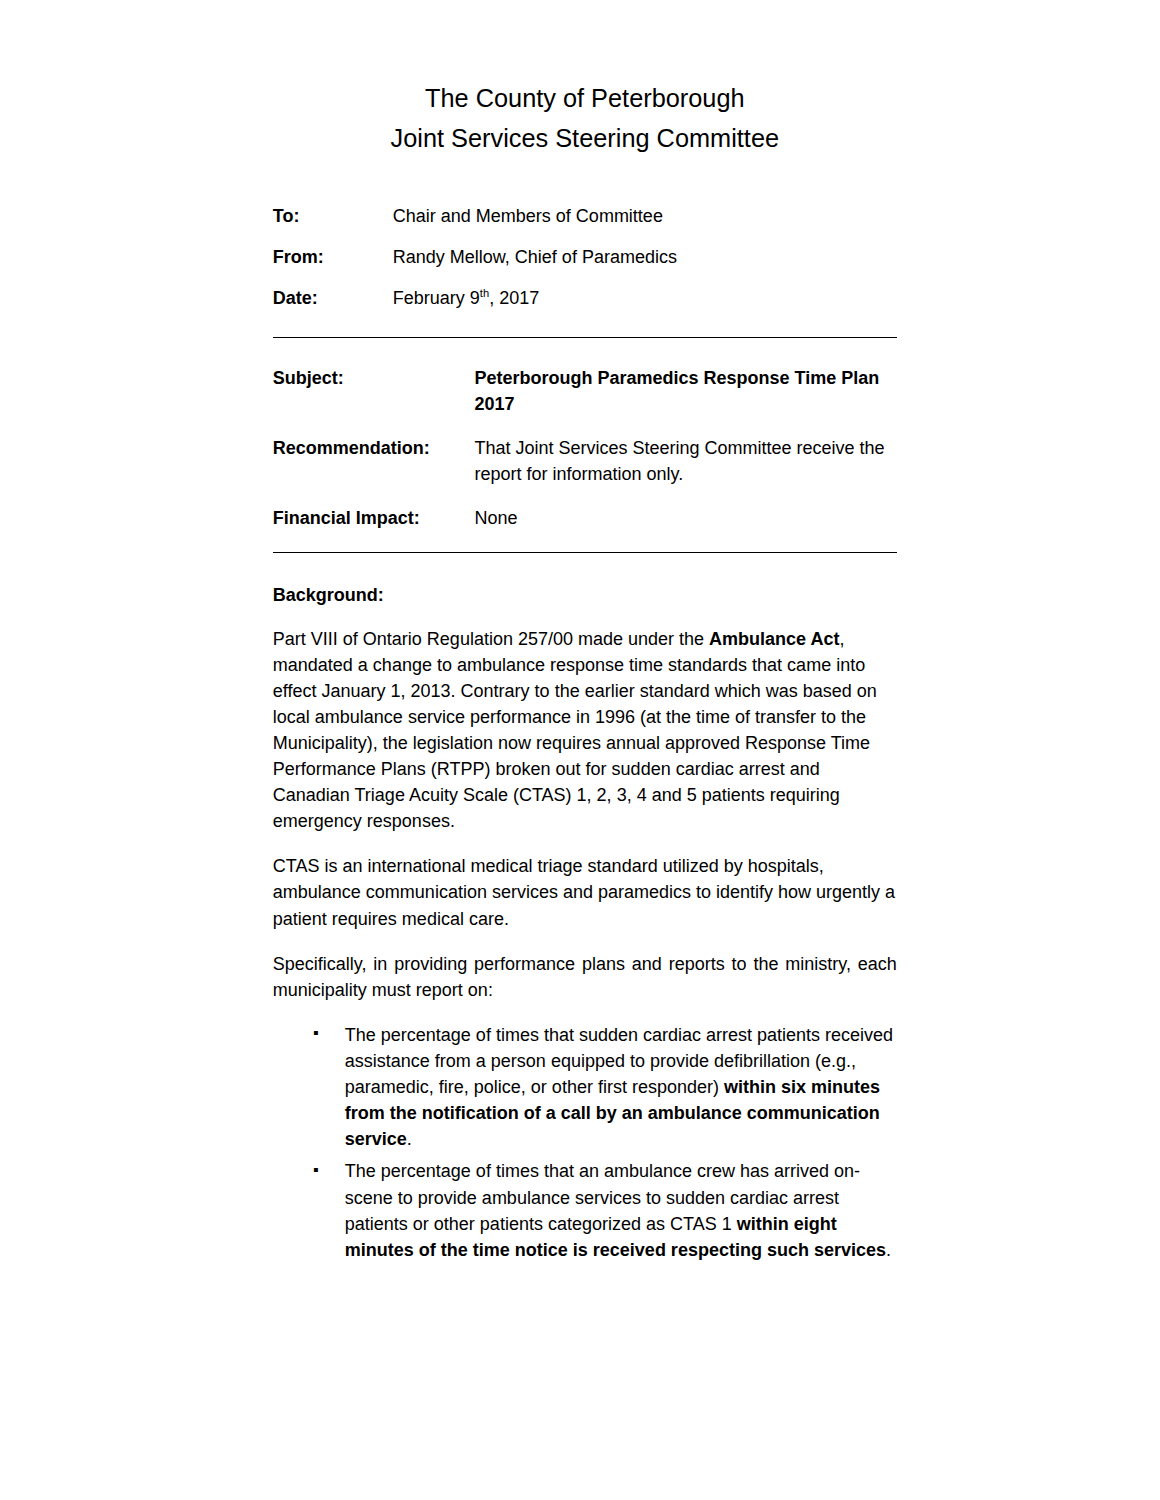The County of Peterborough
Joint Services Steering Committee
| To: | Chair and Members of Committee |
| From: | Randy Mellow, Chief of Paramedics |
| Date: | February 9 th , 2017 |
| Subject: | Peterborough Paramedics Response Time Plan 2017 |
| Recommendation: | That Joint Services Steering Committee receive the report for information only. |
| Financial Impact: | None |
Background:
Part VIII of Ontario Regulation 257/00 made under the Ambulance Act, mandated a change to ambulance response time standards that came into effect January 1, 2013. Contrary to the earlier standard which was based on local ambulance service performance in 1996 (at the time of transfer to the Municipality), the legislation now requires annual approved Response Time Performance Plans (RTPP) broken out for sudden cardiac arrest and Canadian Triage Acuity Scale (CTAS) 1, 2, 3, 4 and 5 patients requiring emergency responses.
CTAS is an international medical triage standard utilized by hospitals, ambulance communication services and paramedics to identify how urgently a patient requires medical care.
Specifically, in providing performance plans and reports to the ministry, each municipality must report on:
The percentage of times that sudden cardiac arrest patients received assistance from a person equipped to provide defibrillation (e.g., paramedic, fire, police, or other first responder) within six minutes from the notification of a call by an ambulance communication service.
The percentage of times that an ambulance crew has arrived on-scene to provide ambulance services to sudden cardiac arrest patients or other patients categorized as CTAS 1 within eight minutes of the time notice is received respecting such services.